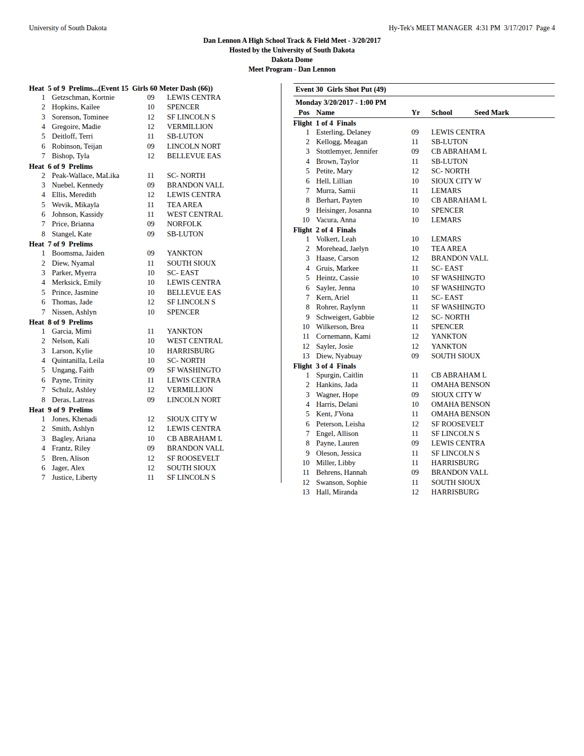University of South Dakota
Hy-Tek's MEET MANAGER 4:31 PM 3/17/2017 Page 4
Dan Lennon A High School Track & Field Meet - 3/20/2017
Hosted by the University of South Dakota
Dakota Dome
Meet Program - Dan Lennon
Heat 5 of 9 Prelims...(Event 15 Girls 60 Meter Dash (66))
| 1 | Getzschman, Kortnie | 09 | LEWIS CENTRA |
| 2 | Hopkins, Kailee | 10 | SPENCER |
| 3 | Sorenson, Tominee | 12 | SF LINCOLN S |
| 4 | Gregoire, Madie | 12 | VERMILLION |
| 5 | Deitloff, Terri | 11 | SB-LUTON |
| 6 | Robinson, Teijan | 09 | LINCOLN NORT |
| 7 | Bishop, Tyla | 12 | BELLEVUE EAS |
Heat 6 of 9 Prelims
| 2 | Peak-Wallace, MaLika | 11 | SC- NORTH |
| 3 | Nuebel, Kennedy | 09 | BRANDON VALL |
| 4 | Ellis, Meredith | 12 | LEWIS CENTRA |
| 5 | Wevik, Mikayla | 11 | TEA AREA |
| 6 | Johnson, Kassidy | 11 | WEST CENTRAL |
| 7 | Price, Brianna | 09 | NORFOLK |
| 8 | Stangel, Kate | 09 | SB-LUTON |
Heat 7 of 9 Prelims
| 1 | Boomsma, Jaiden | 09 | YANKTON |
| 2 | Diew, Nyamal | 11 | SOUTH SIOUX |
| 3 | Parker, Myerra | 10 | SC- EAST |
| 4 | Merksick, Emily | 10 | LEWIS CENTRA |
| 5 | Prince, Jasmine | 10 | BELLEVUE EAS |
| 6 | Thomas, Jade | 12 | SF LINCOLN S |
| 7 | Nissen, Ashlyn | 10 | SPENCER |
Heat 8 of 9 Prelims
| 1 | Garcia, Mimi | 11 | YANKTON |
| 2 | Nelson, Kali | 10 | WEST CENTRAL |
| 3 | Larson, Kylie | 10 | HARRISBURG |
| 4 | Quintanilla, Leila | 10 | SC- NORTH |
| 5 | Ungang, Faith | 09 | SF WASHINGTO |
| 6 | Payne, Trinity | 11 | LEWIS CENTRA |
| 7 | Schulz, Ashley | 12 | VERMILLION |
| 8 | Deras, Latreas | 09 | LINCOLN NORT |
Heat 9 of 9 Prelims
| 1 | Jones, Khenadi | 12 | SIOUX CITY W |
| 2 | Smith, Ashlyn | 12 | LEWIS CENTRA |
| 3 | Bagley, Ariana | 10 | CB ABRAHAM L |
| 4 | Frantz, Riley | 09 | BRANDON VALL |
| 5 | Bren, Alison | 12 | SF ROOSEVELT |
| 6 | Jager, Alex | 12 | SOUTH SIOUX |
| 7 | Justice, Liberty | 11 | SF LINCOLN S |
Event 30 Girls Shot Put (49)
Monday 3/20/2017 - 1:00 PM
| Pos | Name | Yr | School Seed Mark |
Flight 1 of 4 Finals
| 1 | Esterling, Delaney | 09 | LEWIS CENTRA |
| 2 | Kellogg, Meagan | 11 | SB-LUTON |
| 3 | Stottlemyer, Jennifer | 09 | CB ABRAHAM L |
| 4 | Brown, Taylor | 11 | SB-LUTON |
| 5 | Petite, Mary | 12 | SC- NORTH |
| 6 | Hell, Lillian | 10 | SIOUX CITY W |
| 7 | Murra, Samii | 11 | LEMARS |
| 8 | Berhart, Payten | 10 | CB ABRAHAM L |
| 9 | Heisinger, Josanna | 10 | SPENCER |
| 10 | Vacura, Anna | 10 | LEMARS |
Flight 2 of 4 Finals
| 1 | Volkert, Leah | 10 | LEMARS |
| 2 | Morehead, Jaelyn | 10 | TEA AREA |
| 3 | Haase, Carson | 12 | BRANDON VALL |
| 4 | Gruis, Markee | 11 | SC- EAST |
| 5 | Heintz, Cassie | 10 | SF WASHINGTO |
| 6 | Sayler, Jenna | 10 | SF WASHINGTO |
| 7 | Kern, Ariel | 11 | SC- EAST |
| 8 | Rohrer, Raylynn | 11 | SF WASHINGTO |
| 9 | Schweigert, Gabbie | 12 | SC- NORTH |
| 10 | Wilkerson, Brea | 11 | SPENCER |
| 11 | Cornemann, Kami | 12 | YANKTON |
| 12 | Sayler, Josie | 12 | YANKTON |
| 13 | Diew, Nyabuay | 09 | SOUTH SIOUX |
Flight 3 of 4 Finals
| 1 | Spurgin, Caitlin | 11 | CB ABRAHAM L |
| 2 | Hankins, Jada | 11 | OMAHA BENSON |
| 3 | Wagner, Hope | 09 | SIOUX CITY W |
| 4 | Harris, Delani | 10 | OMAHA BENSON |
| 5 | Kent, J'Vona | 11 | OMAHA BENSON |
| 6 | Peterson, Leisha | 12 | SF ROOSEVELT |
| 7 | Engel, Allison | 11 | SF LINCOLN S |
| 8 | Payne, Lauren | 09 | LEWIS CENTRA |
| 9 | Oleson, Jessica | 11 | SF LINCOLN S |
| 10 | Miller, Libby | 11 | HARRISBURG |
| 11 | Behrens, Hannah | 09 | BRANDON VALL |
| 12 | Swanson, Sophie | 11 | SOUTH SIOUX |
| 13 | Hall, Miranda | 12 | HARRISBURG |